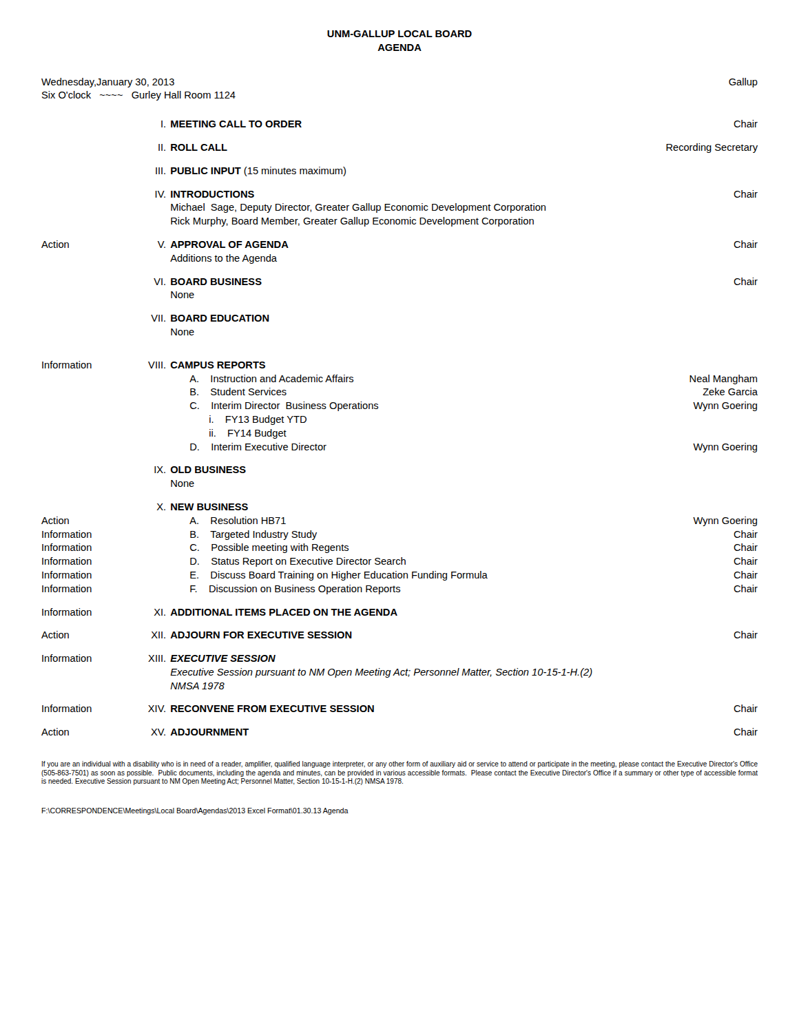UNM-GALLUP LOCAL BOARD
AGENDA
| Wednesday,January 30, 2013 | Gallup |
| Six O'clock ~~~~ Gurley Hall Room 1124 | |
| | I. | MEETING CALL TO ORDER | Chair |
| | II. | ROLL CALL | Recording Secretary |
| | III. | PUBLIC INPUT (15 minutes maximum) | |
| | IV. | INTRODUCTIONS | Chair |
| | | Michael Sage, Deputy Director, Greater Gallup Economic Development Corporation | |
| | | Rick Murphy, Board Member, Greater Gallup Economic Development Corporation | |
| Action | V. | APPROVAL OF AGENDA | Chair |
| | | Additions to the Agenda | |
| | VI. | BOARD BUSINESS | Chair |
| | | None | |
| | VII. | BOARD EDUCATION | |
| | | None | |
| Information | VIII. | CAMPUS REPORTS | |
| | | A. Instruction and Academic Affairs | Neal Mangham |
| | | B. Student Services | Zeke Garcia |
| | | C. Interim Director Business Operations | Wynn Goering |
| | | i. FY13 Budget YTD | |
| | | ii. FY14 Budget | |
| | | D. Interim Executive Director | Wynn Goering |
| | IX. | OLD BUSINESS | |
| | | None | |
| | X. | NEW BUSINESS | |
| Action | | A. Resolution HB71 | Wynn Goering |
| Information | | B. Targeted Industry Study | Chair |
| Information | | C. Possible meeting with Regents | Chair |
| Information | | D. Status Report on Executive Director Search | Chair |
| Information | | E. Discuss Board Training on Higher Education Funding Formula | Chair |
| Information | | F. Discussion on Business Operation Reports | Chair |
| Information | XI. | ADDITIONAL ITEMS PLACED ON THE AGENDA | |
| Action | XII. | ADJOURN FOR EXECUTIVE SESSION | Chair |
| Information | XIII. | EXECUTIVE SESSION | |
| | | Executive Session pursuant to NM Open Meeting Act; Personnel Matter, Section 10-15-1-H.(2) NMSA 1978 | |
| Information | XIV. | RECONVENE FROM EXECUTIVE SESSION | Chair |
| Action | XV. | ADJOURNMENT | Chair |
If you are an individual with a disability who is in need of a reader, amplifier, qualified language interpreter, or any other form of auxiliary aid or service to attend or participate in the meeting, please contact the Executive Director's Office (505-863-7501) as soon as possible. Public documents, including the agenda and minutes, can be provided in various accessible formats. Please contact the Executive Director's Office if a summary or other type of accessible format is needed. Executive Session pursuant to NM Open Meeting Act; Personnel Matter, Section 10-15-1-H.(2) NMSA 1978.
F:\CORRESPONDENCE\Meetings\Local Board\Agendas\2013 Excel Format\01.30.13 Agenda